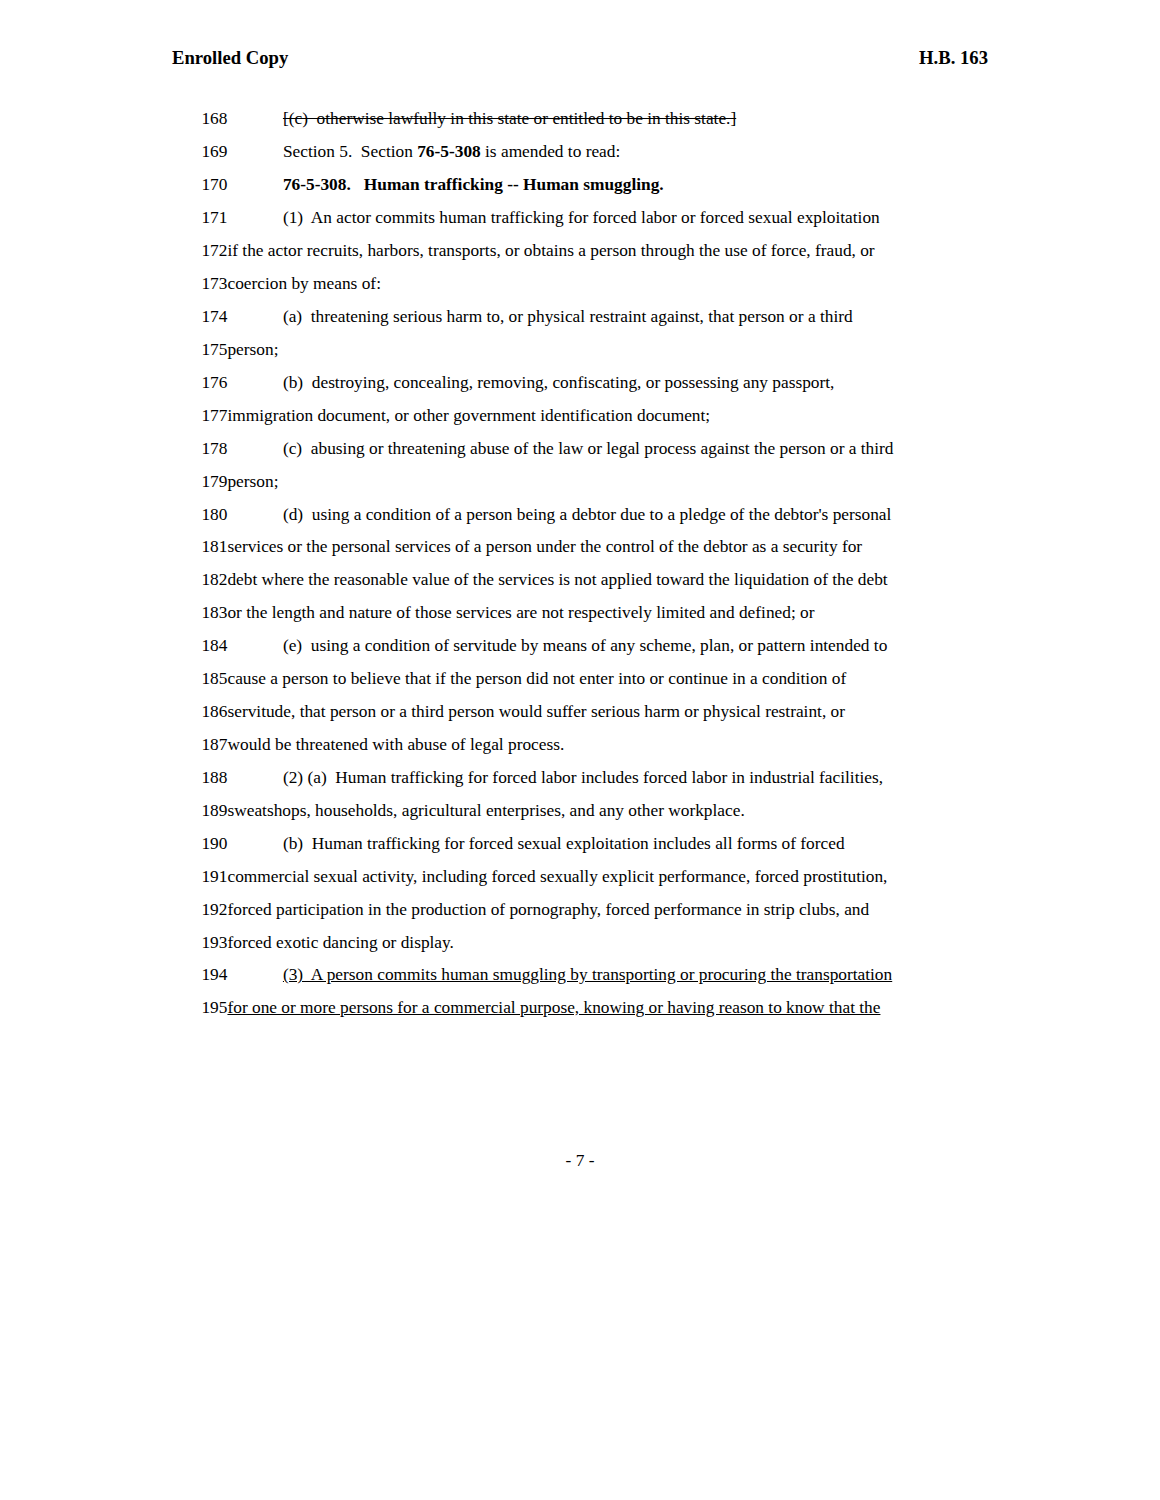Enrolled Copy H.B. 163
| 168 | [(c) otherwise lawfully in this state or entitled to be in this state.] |
| 169 | Section 5. Section 76-5-308 is amended to read: |
| 170 | 76-5-308. Human trafficking -- Human smuggling. |
| 171 | (1) An actor commits human trafficking for forced labor or forced sexual exploitation |
| 172 | if the actor recruits, harbors, transports, or obtains a person through the use of force, fraud, or |
| 173 | coercion by means of: |
| 174 | (a) threatening serious harm to, or physical restraint against, that person or a third |
| 175 | person; |
| 176 | (b) destroying, concealing, removing, confiscating, or possessing any passport, |
| 177 | immigration document, or other government identification document; |
| 178 | (c) abusing or threatening abuse of the law or legal process against the person or a third |
| 179 | person; |
| 180 | (d) using a condition of a person being a debtor due to a pledge of the debtor's personal |
| 181 | services or the personal services of a person under the control of the debtor as a security for |
| 182 | debt where the reasonable value of the services is not applied toward the liquidation of the debt |
| 183 | or the length and nature of those services are not respectively limited and defined; or |
| 184 | (e) using a condition of servitude by means of any scheme, plan, or pattern intended to |
| 185 | cause a person to believe that if the person did not enter into or continue in a condition of |
| 186 | servitude, that person or a third person would suffer serious harm or physical restraint, or |
| 187 | would be threatened with abuse of legal process. |
| 188 | (2) (a) Human trafficking for forced labor includes forced labor in industrial facilities, |
| 189 | sweatshops, households, agricultural enterprises, and any other workplace. |
| 190 | (b) Human trafficking for forced sexual exploitation includes all forms of forced |
| 191 | commercial sexual activity, including forced sexually explicit performance, forced prostitution, |
| 192 | forced participation in the production of pornography, forced performance in strip clubs, and |
| 193 | forced exotic dancing or display. |
| 194 | (3) A person commits human smuggling by transporting or procuring the transportation |
| 195 | for one or more persons for a commercial purpose, knowing or having reason to know that the |
- 7 -